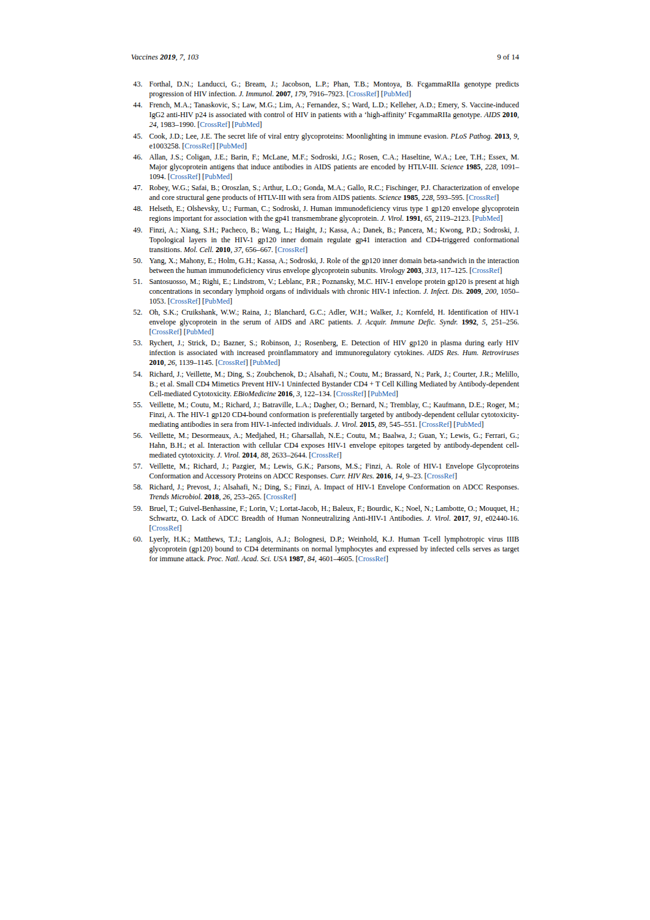Vaccines 2019, 7, 103
9 of 14
43. Forthal, D.N.; Landucci, G.; Bream, J.; Jacobson, L.P.; Phan, T.B.; Montoya, B. FcgammaRIIa genotype predicts progression of HIV infection. J. Immunol. 2007, 179, 7916–7923. [CrossRef] [PubMed]
44. French, M.A.; Tanaskovic, S.; Law, M.G.; Lim, A.; Fernandez, S.; Ward, L.D.; Kelleher, A.D.; Emery, S. Vaccine-induced IgG2 anti-HIV p24 is associated with control of HIV in patients with a ‘high-affinity’ FcgammaRIIa genotype. AIDS 2010, 24, 1983–1990. [CrossRef] [PubMed]
45. Cook, J.D.; Lee, J.E. The secret life of viral entry glycoproteins: Moonlighting in immune evasion. PLoS Pathog. 2013, 9, e1003258. [CrossRef] [PubMed]
46. Allan, J.S.; Coligan, J.E.; Barin, F.; McLane, M.F.; Sodroski, J.G.; Rosen, C.A.; Haseltine, W.A.; Lee, T.H.; Essex, M. Major glycoprotein antigens that induce antibodies in AIDS patients are encoded by HTLV-III. Science 1985, 228, 1091–1094. [CrossRef] [PubMed]
47. Robey, W.G.; Safai, B.; Oroszlan, S.; Arthur, L.O.; Gonda, M.A.; Gallo, R.C.; Fischinger, P.J. Characterization of envelope and core structural gene products of HTLV-III with sera from AIDS patients. Science 1985, 228, 593–595. [CrossRef]
48. Helseth, E.; Olshevsky, U.; Furman, C.; Sodroski, J. Human immunodeficiency virus type 1 gp120 envelope glycoprotein regions important for association with the gp41 transmembrane glycoprotein. J. Virol. 1991, 65, 2119–2123. [PubMed]
49. Finzi, A.; Xiang, S.H.; Pacheco, B.; Wang, L.; Haight, J.; Kassa, A.; Danek, B.; Pancera, M.; Kwong, P.D.; Sodroski, J. Topological layers in the HIV-1 gp120 inner domain regulate gp41 interaction and CD4-triggered conformational transitions. Mol. Cell. 2010, 37, 656–667. [CrossRef]
50. Yang, X.; Mahony, E.; Holm, G.H.; Kassa, A.; Sodroski, J. Role of the gp120 inner domain beta-sandwich in the interaction between the human immunodeficiency virus envelope glycoprotein subunits. Virology 2003, 313, 117–125. [CrossRef]
51. Santosuosso, M.; Righi, E.; Lindstrom, V.; Leblanc, P.R.; Poznansky, M.C. HIV-1 envelope protein gp120 is present at high concentrations in secondary lymphoid organs of individuals with chronic HIV-1 infection. J. Infect. Dis. 2009, 200, 1050–1053. [CrossRef] [PubMed]
52. Oh, S.K.; Cruikshank, W.W.; Raina, J.; Blanchard, G.C.; Adler, W.H.; Walker, J.; Kornfeld, H. Identification of HIV-1 envelope glycoprotein in the serum of AIDS and ARC patients. J. Acquir. Immune Defic. Syndr. 1992, 5, 251–256. [CrossRef] [PubMed]
53. Rychert, J.; Strick, D.; Bazner, S.; Robinson, J.; Rosenberg, E. Detection of HIV gp120 in plasma during early HIV infection is associated with increased proinflammatory and immunoregulatory cytokines. AIDS Res. Hum. Retroviruses 2010, 26, 1139–1145. [CrossRef] [PubMed]
54. Richard, J.; Veillette, M.; Ding, S.; Zoubchenok, D.; Alsahafi, N.; Coutu, M.; Brassard, N.; Park, J.; Courter, J.R.; Melillo, B.; et al. Small CD4 Mimetics Prevent HIV-1 Uninfected Bystander CD4 + T Cell Killing Mediated by Antibody-dependent Cell-mediated Cytotoxicity. EBioMedicine 2016, 3, 122–134. [CrossRef] [PubMed]
55. Veillette, M.; Coutu, M.; Richard, J.; Batraville, L.A.; Dagher, O.; Bernard, N.; Tremblay, C.; Kaufmann, D.E.; Roger, M.; Finzi, A. The HIV-1 gp120 CD4-bound conformation is preferentially targeted by antibody-dependent cellular cytotoxicity-mediating antibodies in sera from HIV-1-infected individuals. J. Virol. 2015, 89, 545–551. [CrossRef] [PubMed]
56. Veillette, M.; Desormeaux, A.; Medjahed, H.; Gharsallah, N.E.; Coutu, M.; Baalwa, J.; Guan, Y.; Lewis, G.; Ferrari, G.; Hahn, B.H.; et al. Interaction with cellular CD4 exposes HIV-1 envelope epitopes targeted by antibody-dependent cell-mediated cytotoxicity. J. Virol. 2014, 88, 2633–2644. [CrossRef]
57. Veillette, M.; Richard, J.; Pazgier, M.; Lewis, G.K.; Parsons, M.S.; Finzi, A. Role of HIV-1 Envelope Glycoproteins Conformation and Accessory Proteins on ADCC Responses. Curr. HIV Res. 2016, 14, 9–23. [CrossRef]
58. Richard, J.; Prevost, J.; Alsahafi, N.; Ding, S.; Finzi, A. Impact of HIV-1 Envelope Conformation on ADCC Responses. Trends Microbiol. 2018, 26, 253–265. [CrossRef]
59. Bruel, T.; Guivel-Benhassine, F.; Lorin, V.; Lortat-Jacob, H.; Baleux, F.; Bourdic, K.; Noel, N.; Lambotte, O.; Mouquet, H.; Schwartz, O. Lack of ADCC Breadth of Human Nonneutralizing Anti-HIV-1 Antibodies. J. Virol. 2017, 91, e02440-16. [CrossRef]
60. Lyerly, H.K.; Matthews, T.J.; Langlois, A.J.; Bolognesi, D.P.; Weinhold, K.J. Human T-cell lymphotropic virus IIIB glycoprotein (gp120) bound to CD4 determinants on normal lymphocytes and expressed by infected cells serves as target for immune attack. Proc. Natl. Acad. Sci. USA 1987, 84, 4601–4605. [CrossRef]